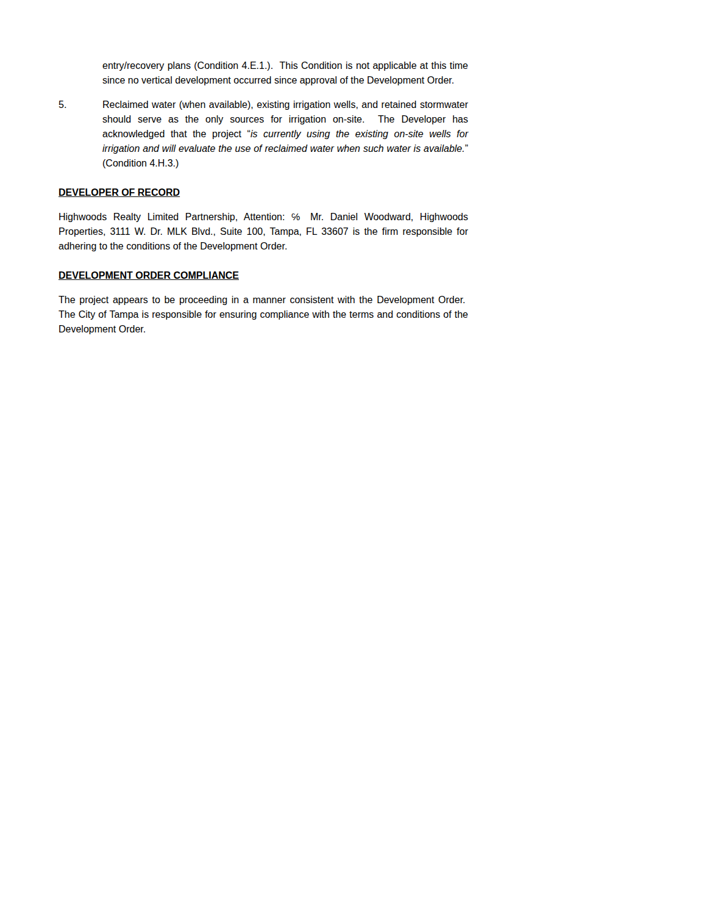entry/recovery plans (Condition 4.E.1.). This Condition is not applicable at this time since no vertical development occurred since approval of the Development Order.
5.
Reclaimed water (when available), existing irrigation wells, and retained stormwater should serve as the only sources for irrigation on-site. The Developer has acknowledged that the project “is currently using the existing on-site wells for irrigation and will evaluate the use of reclaimed water when such water is available.” (Condition 4.H.3.)
DEVELOPER OF RECORD
Highwoods Realty Limited Partnership, Attention: ℅ Mr. Daniel Woodward, Highwoods Properties, 3111 W. Dr. MLK Blvd., Suite 100, Tampa, FL 33607 is the firm responsible for adhering to the conditions of the Development Order.
DEVELOPMENT ORDER COMPLIANCE
The project appears to be proceeding in a manner consistent with the Development Order. The City of Tampa is responsible for ensuring compliance with the terms and conditions of the Development Order.